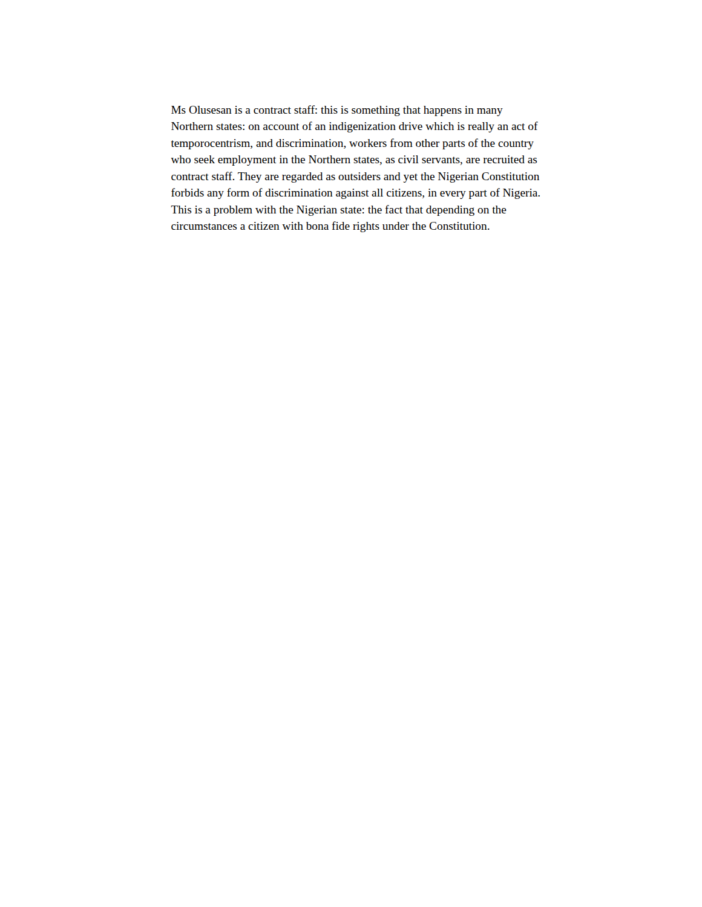Ms Olusesan is a contract staff: this is something that happens in many Northern states: on account of an indigenization drive which is really an act of temporocentrism, and discrimination, workers from other parts of the country who seek employment in the Northern states, as civil servants, are recruited as contract staff. They are regarded as outsiders and yet the Nigerian Constitution forbids any form of discrimination against all citizens, in every part of Nigeria. This is a problem with the Nigerian state: the fact that depending on the circumstances a citizen with bona fide rights under the Constitution.